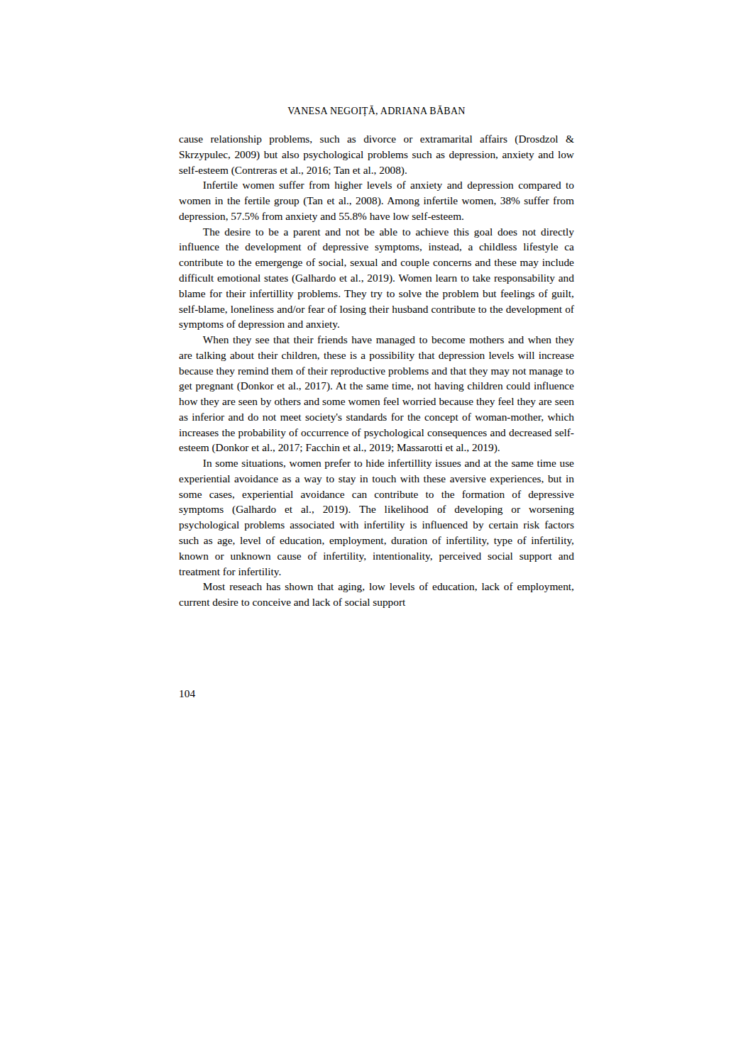VANESA NEGOIȚĂ, ADRIANA BĂBAN
cause relationship problems, such as divorce or extramarital affairs (Drosdzol & Skrzypulec, 2009) but also psychological problems such as depression, anxiety and low self-esteem (Contreras et al., 2016; Tan et al., 2008).
Infertile women suffer from higher levels of anxiety and depression compared to women in the fertile group (Tan et al., 2008). Among infertile women, 38% suffer from depression, 57.5% from anxiety and 55.8% have low self-esteem.
The desire to be a parent and not be able to achieve this goal does not directly influence the development of depressive symptoms, instead, a childless lifestyle ca contribute to the emergenge of social, sexual and couple concerns and these may include difficult emotional states (Galhardo et al., 2019). Women learn to take responsability and blame for their infertillity problems. They try to solve the problem but feelings of guilt, self-blame, loneliness and/or fear of losing their husband contribute to the development of symptoms of depression and anxiety.
When they see that their friends have managed to become mothers and when they are talking about their children, these is a possibility that depression levels will increase because they remind them of their reproductive problems and that they may not manage to get pregnant (Donkor et al., 2017). At the same time, not having children could influence how they are seen by others and some women feel worried because they feel they are seen as inferior and do not meet society's standards for the concept of woman-mother, which increases the probability of occurrence of psychological consequences and decreased self-esteem (Donkor et al., 2017; Facchin et al., 2019; Massarotti et al., 2019).
In some situations, women prefer to hide infertillity issues and at the same time use experiential avoidance as a way to stay in touch with these aversive experiences, but in some cases, experiential avoidance can contribute to the formation of depressive symptoms (Galhardo et al., 2019). The likelihood of developing or worsening psychological problems associated with infertility is influenced by certain risk factors such as age, level of education, employment, duration of infertility, type of infertility, known or unknown cause of infertility, intentionality, perceived social support and treatment for infertility.
Most reseach has shown that aging, low levels of education, lack of employment, current desire to conceive and lack of social support
104